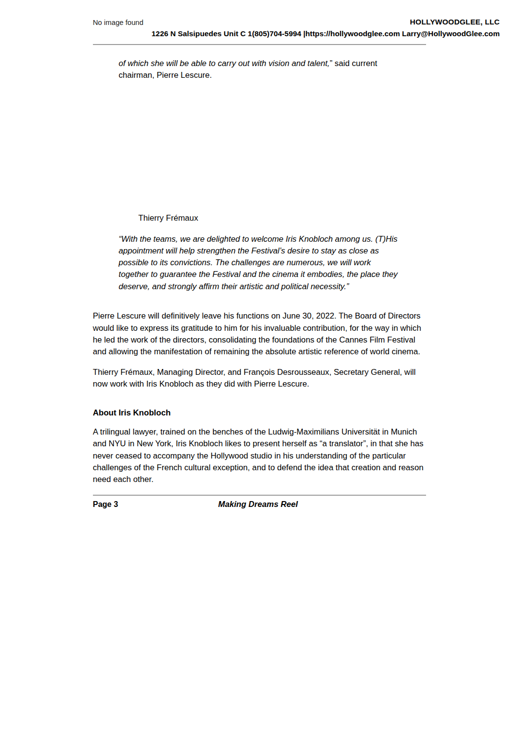No image found
HOLLYWOODGLEE, LLC
1226 N Salsipuedes Unit C 1(805)704-5994 |https://hollywoodglee.com Larry@HollywoodGlee.com
of which she will be able to carry out with vision and talent,” said current chairman, Pierre Lescure.
Thierry Frémaux
“With the teams, we are delighted to welcome Iris Knobloch among us. (T)His appointment will help strengthen the Festival’s desire to stay as close as possible to its convictions. The challenges are numerous, we will work together to guarantee the Festival and the cinema it embodies, the place they deserve, and strongly affirm their artistic and political necessity.”
Pierre Lescure will definitively leave his functions on June 30, 2022. The Board of Directors would like to express its gratitude to him for his invaluable contribution, for the way in which he led the work of the directors, consolidating the foundations of the Cannes Film Festival and allowing the manifestation of remaining the absolute artistic reference of world cinema.
Thierry Frémaux, Managing Director, and François Desrousseaux, Secretary General, will now work with Iris Knobloch as they did with Pierre Lescure.
About Iris Knobloch
A trilingual lawyer, trained on the benches of the Ludwig-Maximilians Universität in Munich and NYU in New York, Iris Knobloch likes to present herself as “a translator”, in that she has never ceased to accompany the Hollywood studio in his understanding of the particular challenges of the French cultural exception, and to defend the idea that creation and reason need each other.
Page 3
Making Dreams Reel